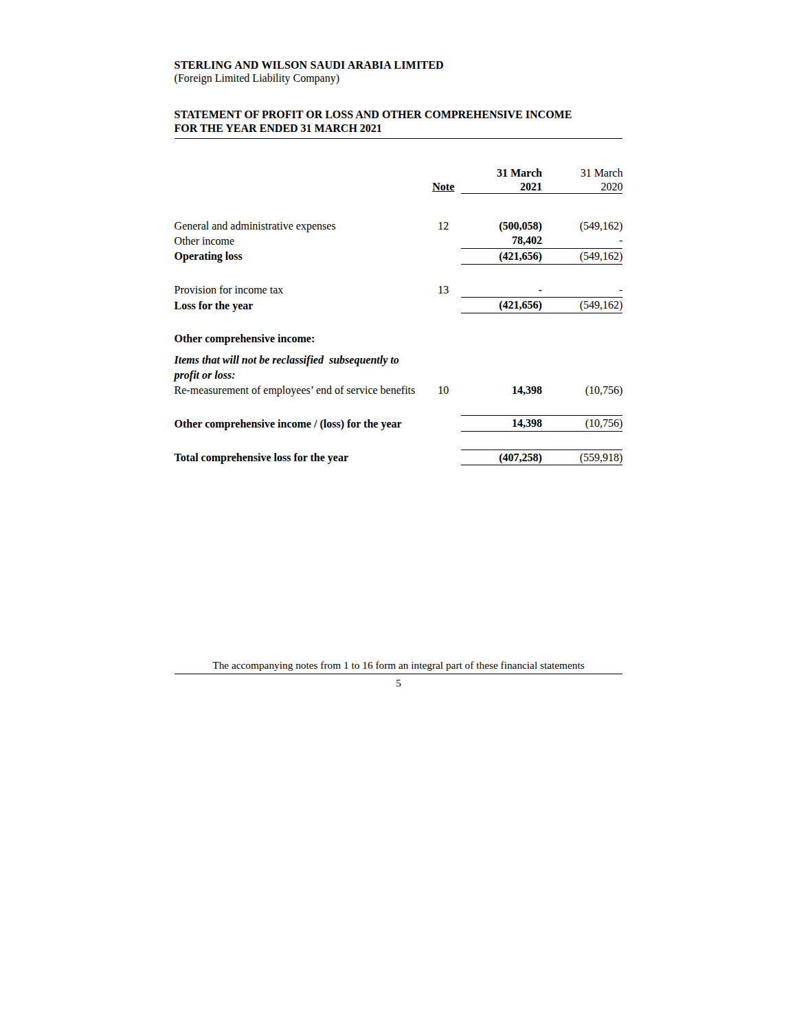STERLING AND WILSON SAUDI ARABIA LIMITED
(Foreign Limited Liability Company)
STATEMENT OF PROFIT OR LOSS AND OTHER COMPREHENSIVE INCOME
FOR THE YEAR ENDED 31 MARCH 2021
| | | 31 March | 31 March |
| | Note | 2021 | 2020 |
| General and administrative expenses | 12 | (500,058) | (549,162) |
| Other income | | 78,402 | - |
| Operating loss | | (421,656) | (549,162) |
| Provision for income tax | 13 | - | - |
| Loss for the year | | (421,656) | (549,162) |
| Other comprehensive income: | | | |
| Items that will not be reclassified subsequently to profit or loss: | | | |
| Re-measurement of employees’ end of service benefits | 10 | 14,398 | (10,756) |
| Other comprehensive income / (loss) for the year | | 14,398 | (10,756) |
| Total comprehensive loss for the year | | (407,258) | (559,918) |
The accompanying notes from 1 to 16 form an integral part of these financial statements
5